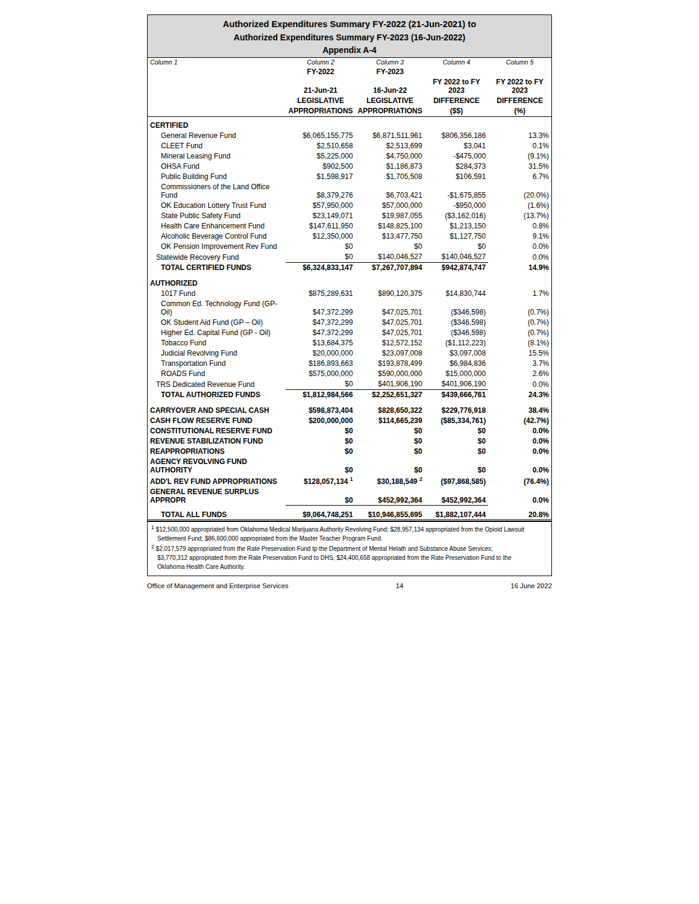Authorized Expenditures Summary FY-2022 (21-Jun-2021) to
Authorized Expenditures Summary FY-2023 (16-Jun-2022)
Appendix A-4
| Column 1 | Column 2 | Column 3 | Column 4 | Column 5 |
| | FY-2022 | FY-2023 | | |
| | 21-Jun-21 | 16-Jun-22 | FY 2022 to FY 2023 | FY 2022 to FY 2023 |
| | LEGISLATIVE | LEGISLATIVE | DIFFERENCE | DIFFERENCE |
| | APPROPRIATIONS | APPROPRIATIONS | ($$) | (%) |
| CERTIFIED | | | | |
| General Revenue Fund | $6,065,155,775 | $6,871,511,961 | $806,356,186 | 13.3% |
| CLEET Fund | $2,510,658 | $2,513,699 | $3,041 | 0.1% |
| Mineral Leasing Fund | $5,225,000 | $4,750,000 | -$475,000 | (9.1%) |
| OHSA Fund | $902,500 | $1,186,873 | $284,373 | 31.5% |
| Public Building Fund | $1,598,917 | $1,705,508 | $106,591 | 6.7% |
| Commissioners of the Land Office Fund | $8,379,276 | $6,703,421 | -$1,675,855 | (20.0%) |
| OK Education Lottery Trust Fund | $57,950,000 | $57,000,000 | -$950,000 | (1.6%) |
| State Public Safety Fund | $23,149,071 | $19,987,055 | ($3,162,016) | (13.7%) |
| Health Care Enhancement Fund | $147,611,950 | $148,825,100 | $1,213,150 | 0.8% |
| Alcoholic Beverage Control Fund | $12,350,000 | $13,477,750 | $1,127,750 | 9.1% |
| OK Pension Improvement Rev Fund | $0 | $0 | $0 | 0.0% |
| Statewide Recovery Fund | $0 | $140,046,527 | $140,046,527 | 0.0% |
| TOTAL CERTIFIED FUNDS | $6,324,833,147 | $7,267,707,894 | $942,874,747 | 14.9% |
| AUTHORIZED | | | | |
| 1017 Fund | $875,289,631 | $890,120,375 | $14,830,744 | 1.7% |
| Common Ed. Technology Fund (GP-Oil) | $47,372,299 | $47,025,701 | ($346,598) | (0.7%) |
| OK Student Aid Fund (GP – Oil) | $47,372,299 | $47,025,701 | ($346,598) | (0.7%) |
| Higher Ed. Capital Fund (GP - Oil) | $47,372,299 | $47,025,701 | ($346,598) | (0.7%) |
| Tobacco Fund | $13,684,375 | $12,572,152 | ($1,112,223) | (8.1%) |
| Judicial Revolving Fund | $20,000,000 | $23,097,008 | $3,097,008 | 15.5% |
| Transportation Fund | $186,893,663 | $193,878,499 | $6,984,836 | 3.7% |
| ROADS Fund | $575,000,000 | $590,000,000 | $15,000,000 | 2.6% |
| TRS Dedicated Revenue Fund | $0 | $401,906,190 | $401,906,190 | 0.0% |
| TOTAL AUTHORIZED FUNDS | $1,812,984,566 | $2,252,651,327 | $439,666,761 | 24.3% |
| CARRYOVER AND SPECIAL CASH | $598,873,404 | $828,650,322 | $229,776,918 | 38.4% |
| CASH FLOW RESERVE FUND | $200,000,000 | $114,665,239 | ($85,334,761) | (42.7%) |
| CONSTITUTIONAL RESERVE FUND | $0 | $0 | $0 | 0.0% |
| REVENUE STABILIZATION FUND | $0 | $0 | $0 | 0.0% |
| REAPPROPRIATIONS | $0 | $0 | $0 | 0.0% |
| AGENCY REVOLVING FUND AUTHORITY | $0 | $0 | $0 | 0.0% |
| ADD'L REV FUND APPROPRIATIONS | $128,057,134 1 | $30,188,549 2 | ($97,868,585) | (76.4%) |
| GENERAL REVENUE SURPLUS APPROPR | $0 | $452,992,364 | $452,992,364 | 0.0% |
| TOTAL ALL FUNDS | $9,064,748,251 | $10,946,855,695 | $1,882,107,444 | 20.8% |
1 $12,500,000 appropriated from Oklahoma Medical Marijuana Authority Revolving Fund; $28,957,134 appropriated from the Opioid Lawsuit
Settlement Fund; $86,600,000 appropriated from the Master Teacher Program Fund.
2 $2,017,579 appropriated from the Rate Preservation Fund tp the Department of Mental Helath and Substance Abuse Services;
$3,770,312 appropriated from the Rate Preservation Fund to DHS, $24,400,658 appropriated from the Rate Preservation Fund to the
Oklahoma Health Care Authority.
Office of Management and Enterprise Services
14
16 June 2022